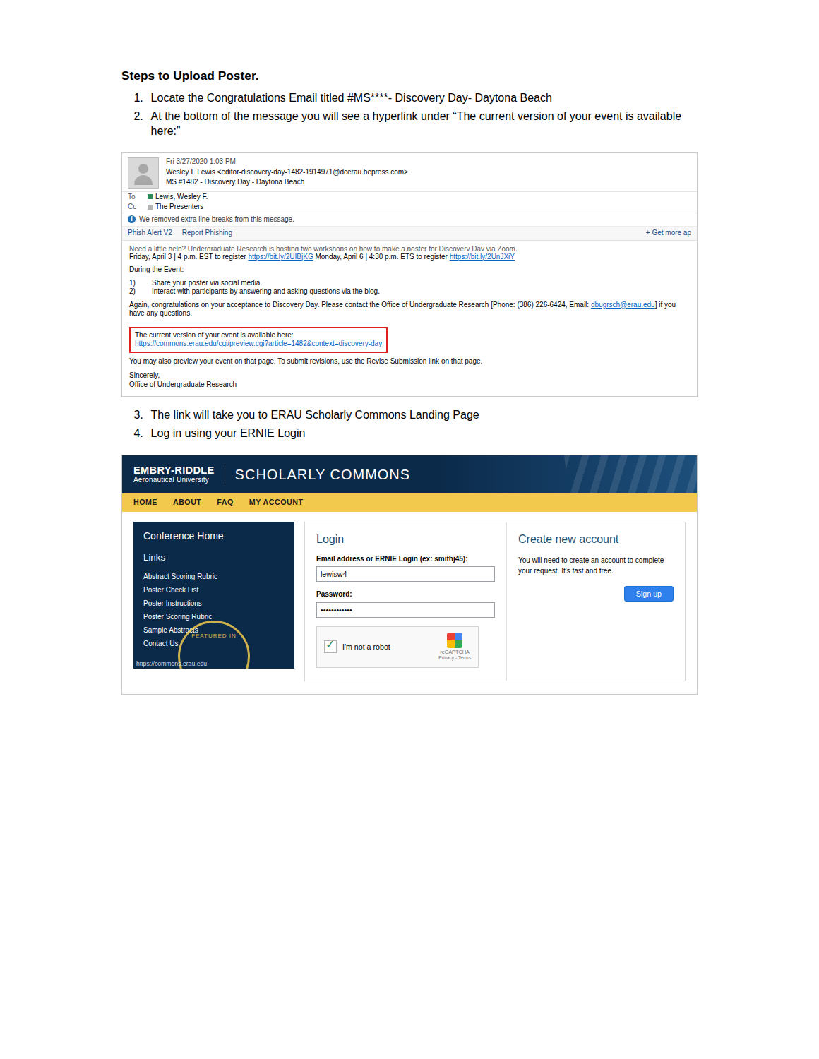Steps to Upload Poster.
Locate the Congratulations Email titled #MS****- Discovery Day- Daytona Beach
At the bottom of the message you will see a hyperlink under “The current version of your event is available here:”
Fri 3/27/2020 1:03 PM
Wesley F Lewis <editor-discovery-day-1482-1914971@dcerau.bepress.com>
MS #1482 - Discovery Day - Daytona Beach
| To | Lewis, Wesley F. |
| Cc | The Presenters |
i We removed extra line breaks from this message.
Phish Alert V2 Report Phishing + Get more ap
Need a little help? Undergraduate Research is hosting two workshops on how to make a poster for Discovery Day via Zoom.
Friday, April 3 | 4 p.m. EST to register https://bit.ly/2UIBjKG Monday, April 6 | 4:30 p.m. ETS to register https://bit.ly/2UnJXiY
During the Event:
1) Share your poster via social media.
2) Interact with participants by answering and asking questions via the blog.
Again, congratulations on your acceptance to Discovery Day. Please contact the Office of Undergraduate Research [Phone: (386) 226-6424, Email: dbugrsch@erau.edu] if you have any questions.
The current version of your event is available here:
https://commons.erau.edu/cgi/preview.cgi?article=1482&context=discovery-day
You may also preview your event on that page. To submit revisions, use the Revise Submission link on that page.
Sincerely,
Office of Undergraduate Research
The link will take you to ERAU Scholarly Commons Landing Page
Log in using your ERNIE Login
EMBRY-RIDDLEAeronautical University
SCHOLARLY COMMONS
HOME ABOUT FAQ MY ACCOUNT
Conference Home
Links
Abstract Scoring Rubric
Poster Check List
Poster Instructions
Poster Scoring Rubric
Sample Abstracts
Contact Us
FEATURED IN
https://commons.erau.edu
Login
Email address or ERNIE Login (ex: smithj45): Password:
I'm not a robot
reCAPTCHA
Privacy - Terms
Create new account
You will need to create an account to complete your request. It's fast and free.
Sign up